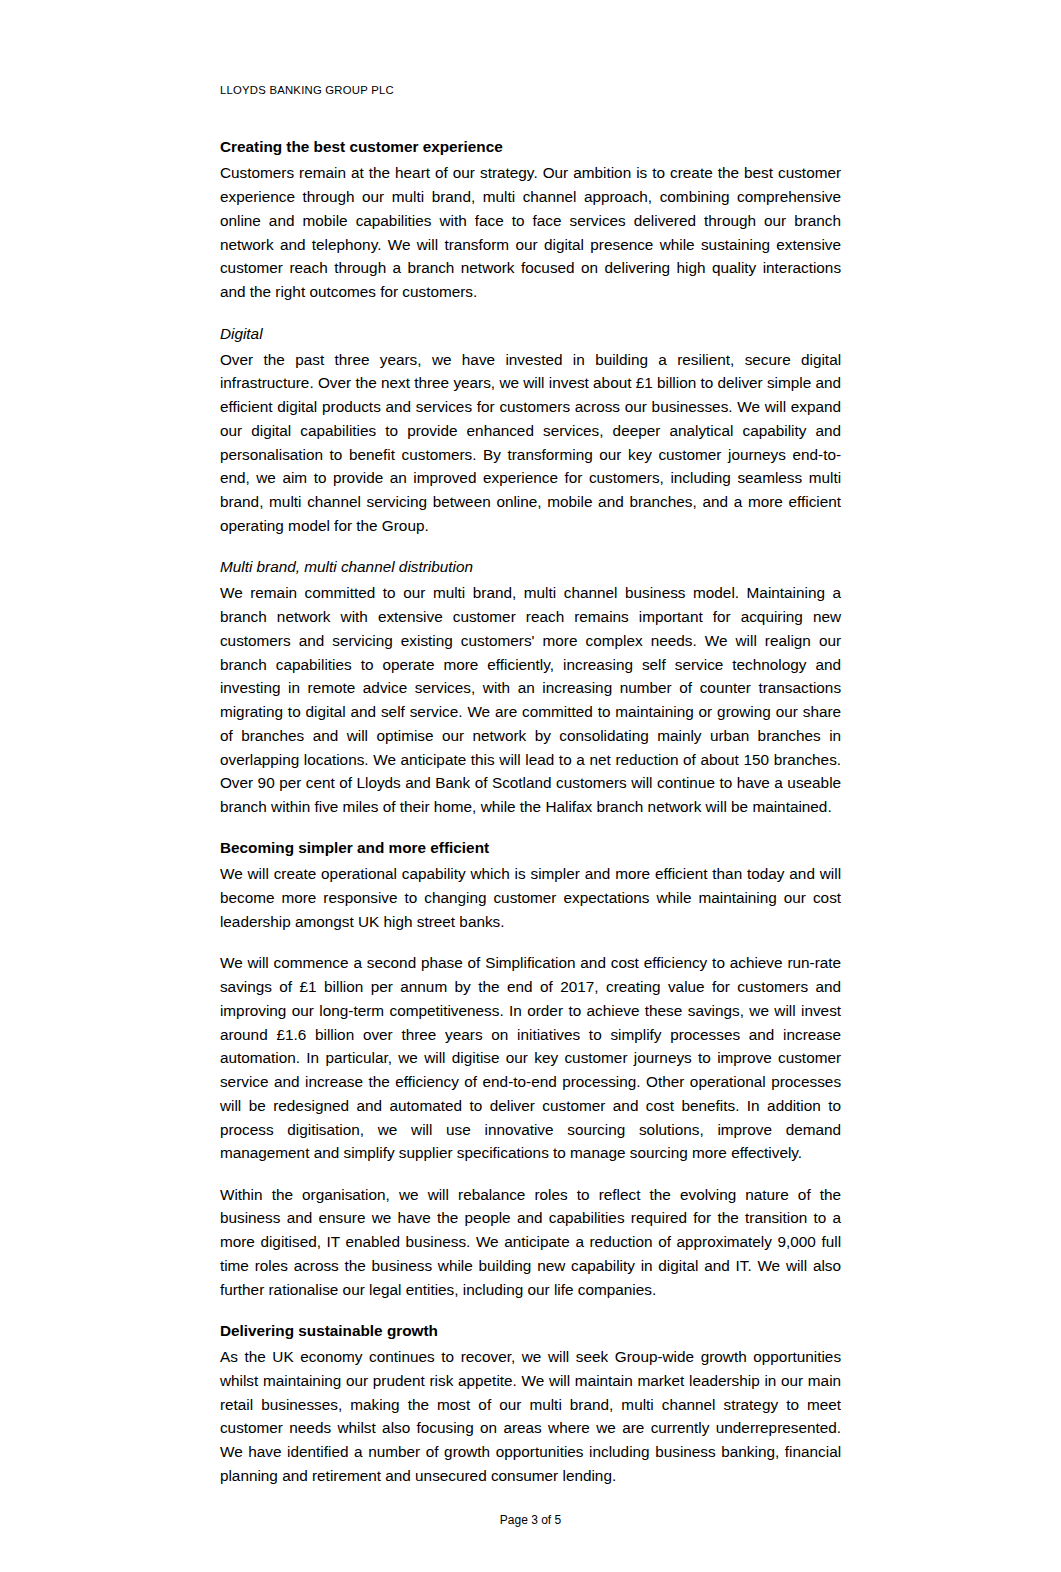LLOYDS BANKING GROUP PLC
Creating the best customer experience
Customers remain at the heart of our strategy. Our ambition is to create the best customer experience through our multi brand, multi channel approach, combining comprehensive online and mobile capabilities with face to face services delivered through our branch network and telephony. We will transform our digital presence while sustaining extensive customer reach through a branch network focused on delivering high quality interactions and the right outcomes for customers.
Digital
Over the past three years, we have invested in building a resilient, secure digital infrastructure. Over the next three years, we will invest about £1 billion to deliver simple and efficient digital products and services for customers across our businesses. We will expand our digital capabilities to provide enhanced services, deeper analytical capability and personalisation to benefit customers. By transforming our key customer journeys end-to-end, we aim to provide an improved experience for customers, including seamless multi brand, multi channel servicing between online, mobile and branches, and a more efficient operating model for the Group.
Multi brand, multi channel distribution
We remain committed to our multi brand, multi channel business model. Maintaining a branch network with extensive customer reach remains important for acquiring new customers and servicing existing customers' more complex needs. We will realign our branch capabilities to operate more efficiently, increasing self service technology and investing in remote advice services, with an increasing number of counter transactions migrating to digital and self service. We are committed to maintaining or growing our share of branches and will optimise our network by consolidating mainly urban branches in overlapping locations. We anticipate this will lead to a net reduction of about 150 branches. Over 90 per cent of Lloyds and Bank of Scotland customers will continue to have a useable branch within five miles of their home, while the Halifax branch network will be maintained.
Becoming simpler and more efficient
We will create operational capability which is simpler and more efficient than today and will become more responsive to changing customer expectations while maintaining our cost leadership amongst UK high street banks.
We will commence a second phase of Simplification and cost efficiency to achieve run-rate savings of £1 billion per annum by the end of 2017, creating value for customers and improving our long-term competitiveness. In order to achieve these savings, we will invest around £1.6 billion over three years on initiatives to simplify processes and increase automation. In particular, we will digitise our key customer journeys to improve customer service and increase the efficiency of end-to-end processing. Other operational processes will be redesigned and automated to deliver customer and cost benefits. In addition to process digitisation, we will use innovative sourcing solutions, improve demand management and simplify supplier specifications to manage sourcing more effectively.
Within the organisation, we will rebalance roles to reflect the evolving nature of the business and ensure we have the people and capabilities required for the transition to a more digitised, IT enabled business. We anticipate a reduction of approximately 9,000 full time roles across the business while building new capability in digital and IT. We will also further rationalise our legal entities, including our life companies.
Delivering sustainable growth
As the UK economy continues to recover, we will seek Group-wide growth opportunities whilst maintaining our prudent risk appetite. We will maintain market leadership in our main retail businesses, making the most of our multi brand, multi channel strategy to meet customer needs whilst also focusing on areas where we are currently underrepresented. We have identified a number of growth opportunities including business banking, financial planning and retirement and unsecured consumer lending.
Page 3 of 5